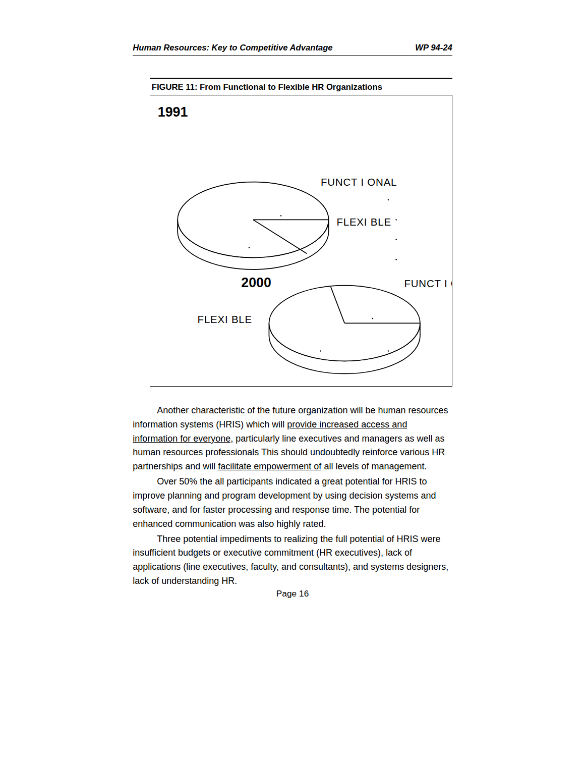Human Resources: Key to Competitive Advantage
WP 94-24
FIGURE 11: From Functional to Flexible HR Organizations
1991 FUNCT I ONAL FLEXI BLE 2000 FUNCT I ONAL FLEXI BLE
Another characteristic of the future organization will be human resources information systems (HRIS) which will provide increased access and information for everyone, particularly line executives and managers as well as human resources professionals This should undoubtedly reinforce various HR partnerships and will facilitate empowerment of all levels of management.
Over 50% the all participants indicated a great potential for HRIS to improve planning and program development by using decision systems and software, and for faster processing and response time. The potential for enhanced communication was also highly rated.
Three potential impediments to realizing the full potential of HRIS were insufficient budgets or executive commitment (HR executives), lack of applications (line executives, faculty, and consultants), and systems designers, lack of understanding HR.
Page 16